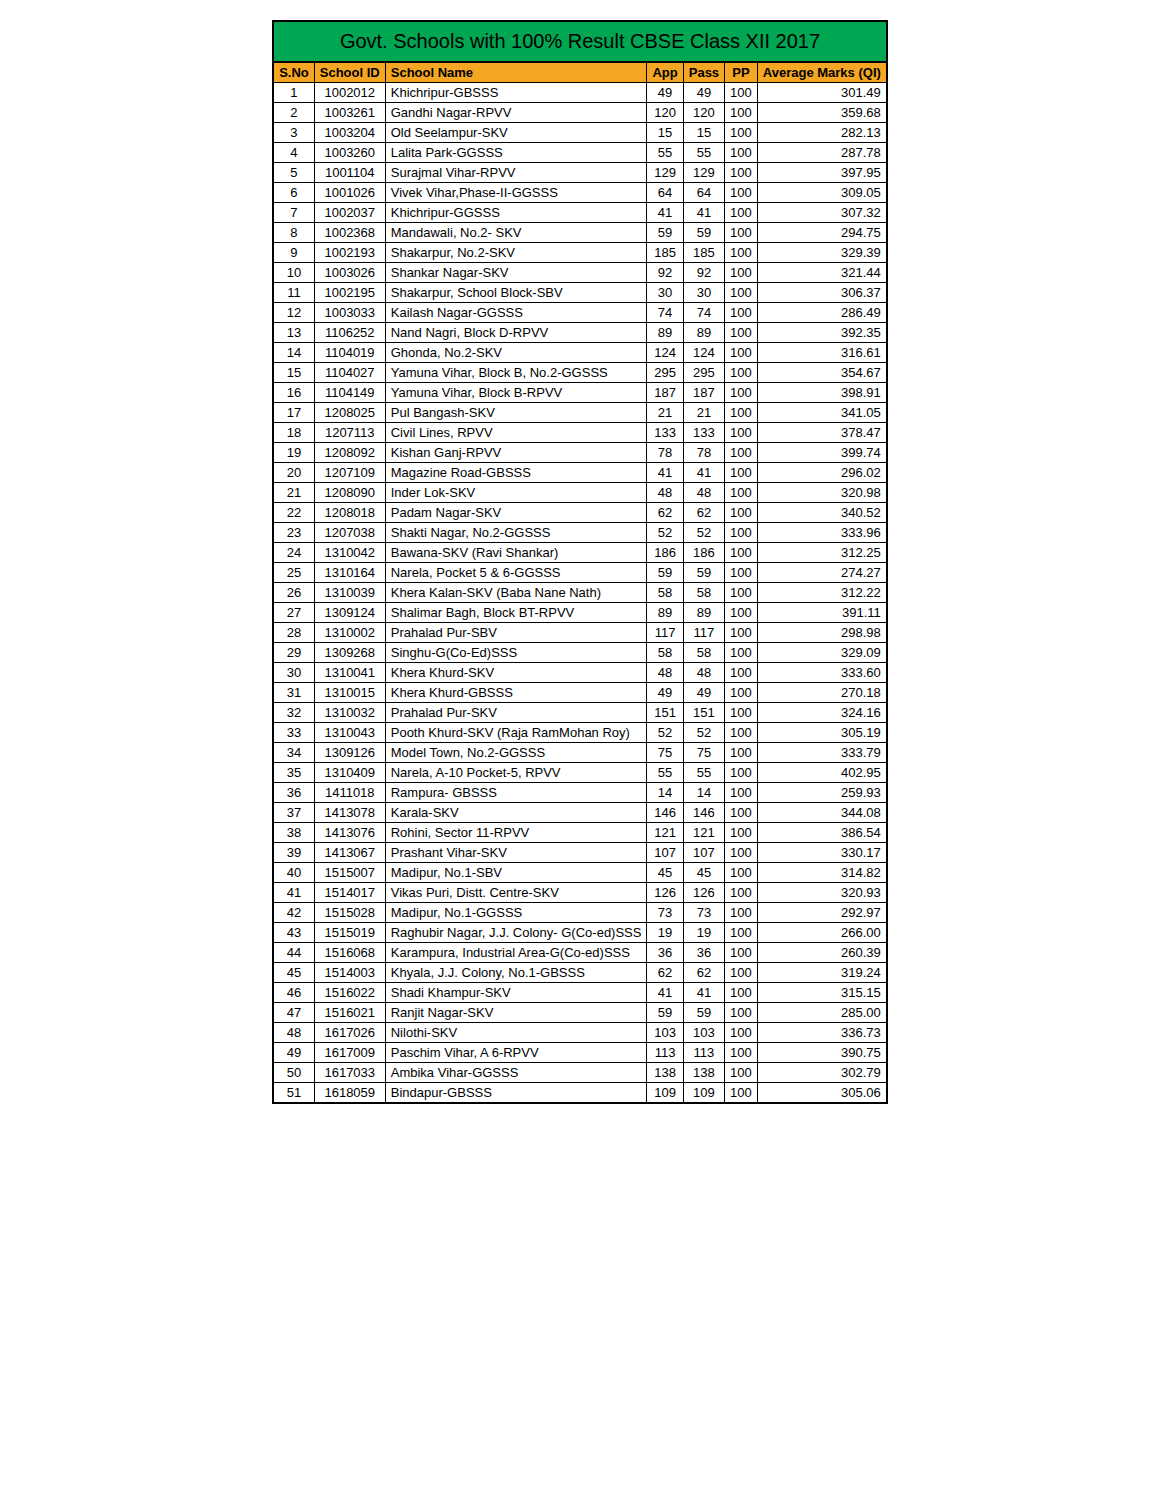Govt. Schools with 100% Result CBSE Class XII 2017
| S.No | School ID | School Name | App | Pass | PP | Average Marks (QI) |
| --- | --- | --- | --- | --- | --- | --- |
| 1 | 1002012 | Khichripur-GBSSS | 49 | 49 | 100 | 301.49 |
| 2 | 1003261 | Gandhi Nagar-RPVV | 120 | 120 | 100 | 359.68 |
| 3 | 1003204 | Old Seelampur-SKV | 15 | 15 | 100 | 282.13 |
| 4 | 1003260 | Lalita Park-GGSSS | 55 | 55 | 100 | 287.78 |
| 5 | 1001104 | Surajmal Vihar-RPVV | 129 | 129 | 100 | 397.95 |
| 6 | 1001026 | Vivek Vihar,Phase-II-GGSSS | 64 | 64 | 100 | 309.05 |
| 7 | 1002037 | Khichripur-GGSSS | 41 | 41 | 100 | 307.32 |
| 8 | 1002368 | Mandawali, No.2- SKV | 59 | 59 | 100 | 294.75 |
| 9 | 1002193 | Shakarpur, No.2-SKV | 185 | 185 | 100 | 329.39 |
| 10 | 1003026 | Shankar Nagar-SKV | 92 | 92 | 100 | 321.44 |
| 11 | 1002195 | Shakarpur, School Block-SBV | 30 | 30 | 100 | 306.37 |
| 12 | 1003033 | Kailash Nagar-GGSSS | 74 | 74 | 100 | 286.49 |
| 13 | 1106252 | Nand Nagri, Block D-RPVV | 89 | 89 | 100 | 392.35 |
| 14 | 1104019 | Ghonda, No.2-SKV | 124 | 124 | 100 | 316.61 |
| 15 | 1104027 | Yamuna Vihar, Block B, No.2-GGSSS | 295 | 295 | 100 | 354.67 |
| 16 | 1104149 | Yamuna Vihar, Block B-RPVV | 187 | 187 | 100 | 398.91 |
| 17 | 1208025 | Pul Bangash-SKV | 21 | 21 | 100 | 341.05 |
| 18 | 1207113 | Civil Lines, RPVV | 133 | 133 | 100 | 378.47 |
| 19 | 1208092 | Kishan Ganj-RPVV | 78 | 78 | 100 | 399.74 |
| 20 | 1207109 | Magazine Road-GBSSS | 41 | 41 | 100 | 296.02 |
| 21 | 1208090 | Inder Lok-SKV | 48 | 48 | 100 | 320.98 |
| 22 | 1208018 | Padam Nagar-SKV | 62 | 62 | 100 | 340.52 |
| 23 | 1207038 | Shakti Nagar, No.2-GGSSS | 52 | 52 | 100 | 333.96 |
| 24 | 1310042 | Bawana-SKV (Ravi Shankar) | 186 | 186 | 100 | 312.25 |
| 25 | 1310164 | Narela, Pocket 5 & 6-GGSSS | 59 | 59 | 100 | 274.27 |
| 26 | 1310039 | Khera Kalan-SKV (Baba Nane Nath) | 58 | 58 | 100 | 312.22 |
| 27 | 1309124 | Shalimar Bagh, Block BT-RPVV | 89 | 89 | 100 | 391.11 |
| 28 | 1310002 | Prahalad Pur-SBV | 117 | 117 | 100 | 298.98 |
| 29 | 1309268 | Singhu-G(Co-Ed)SSS | 58 | 58 | 100 | 329.09 |
| 30 | 1310041 | Khera Khurd-SKV | 48 | 48 | 100 | 333.60 |
| 31 | 1310015 | Khera Khurd-GBSSS | 49 | 49 | 100 | 270.18 |
| 32 | 1310032 | Prahalad Pur-SKV | 151 | 151 | 100 | 324.16 |
| 33 | 1310043 | Pooth Khurd-SKV (Raja RamMohan Roy) | 52 | 52 | 100 | 305.19 |
| 34 | 1309126 | Model Town, No.2-GGSSS | 75 | 75 | 100 | 333.79 |
| 35 | 1310409 | Narela, A-10 Pocket-5, RPVV | 55 | 55 | 100 | 402.95 |
| 36 | 1411018 | Rampura- GBSSS | 14 | 14 | 100 | 259.93 |
| 37 | 1413078 | Karala-SKV | 146 | 146 | 100 | 344.08 |
| 38 | 1413076 | Rohini, Sector 11-RPVV | 121 | 121 | 100 | 386.54 |
| 39 | 1413067 | Prashant Vihar-SKV | 107 | 107 | 100 | 330.17 |
| 40 | 1515007 | Madipur, No.1-SBV | 45 | 45 | 100 | 314.82 |
| 41 | 1514017 | Vikas Puri, Distt. Centre-SKV | 126 | 126 | 100 | 320.93 |
| 42 | 1515028 | Madipur, No.1-GGSSS | 73 | 73 | 100 | 292.97 |
| 43 | 1515019 | Raghubir Nagar, J.J. Colony- G(Co-ed)SSS | 19 | 19 | 100 | 266.00 |
| 44 | 1516068 | Karampura, Industrial Area-G(Co-ed)SSS | 36 | 36 | 100 | 260.39 |
| 45 | 1514003 | Khyala, J.J. Colony, No.1-GBSSS | 62 | 62 | 100 | 319.24 |
| 46 | 1516022 | Shadi Khampur-SKV | 41 | 41 | 100 | 315.15 |
| 47 | 1516021 | Ranjit Nagar-SKV | 59 | 59 | 100 | 285.00 |
| 48 | 1617026 | Nilothi-SKV | 103 | 103 | 100 | 336.73 |
| 49 | 1617009 | Paschim Vihar, A 6-RPVV | 113 | 113 | 100 | 390.75 |
| 50 | 1617033 | Ambika Vihar-GGSSS | 138 | 138 | 100 | 302.79 |
| 51 | 1618059 | Bindapur-GBSSS | 109 | 109 | 100 | 305.06 |